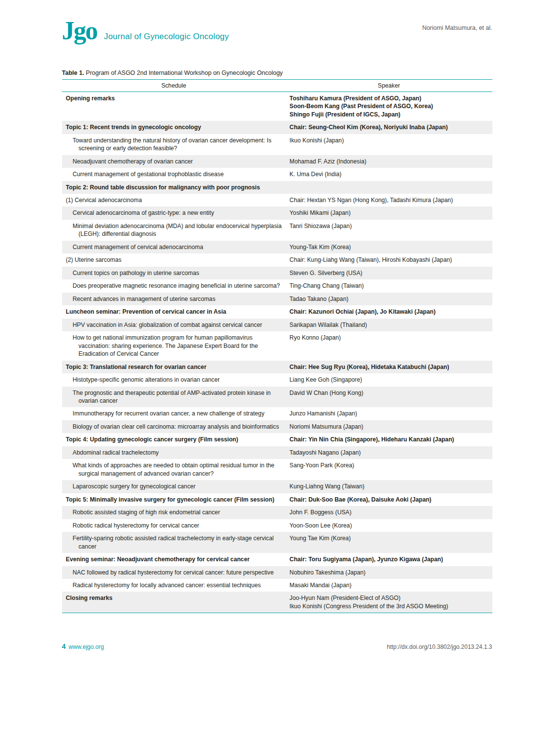Jgo Journal of Gynecologic Oncology
Noriomi Matsumura, et al.
Table 1. Program of ASGO 2nd International Workshop on Gynecologic Oncology
| Schedule | Speaker |
| --- | --- |
| Opening remarks | Toshiharu Kamura (President of ASGO, Japan) Soon-Beom Kang (Past President of ASGO, Korea) Shingo Fujii (President of IGCS, Japan) |
| Topic 1: Recent trends in gynecologic oncology | Chair: Seung-Cheol Kim (Korea), Noriyuki Inaba (Japan) |
| Toward understanding the natural history of ovarian cancer development: Is screening or early detection feasible? | Ikuo Konishi (Japan) |
| Neoadjuvant chemotherapy of ovarian cancer | Mohamad F. Aziz (Indonesia) |
| Current management of gestational trophoblastic disease | K. Uma Devi (India) |
| Topic 2: Round table discussion for malignancy with poor prognosis | |
| (1) Cervical adenocarcinoma | Chair: Hextan YS Ngan (Hong Kong), Tadashi Kimura (Japan) |
| Cervical adenocarcinoma of gastric-type: a new entity | Yoshiki Mikami (Japan) |
| Minimal deviation adenocarcinoma (MDA) and lobular endocervical hyperplasia (LEGH): differential diagnosis | Tanri Shiozawa (Japan) |
| Current management of cervical adenocarcinoma | Young-Tak Kim (Korea) |
| (2) Uterine sarcomas | Chair: Kung-Liahg Wang (Taiwan), Hiroshi Kobayashi (Japan) |
| Current topics on pathology in uterine sarcomas | Steven G. Silverberg (USA) |
| Does preoperative magnetic resonance imaging beneficial in uterine sarcoma? | Ting-Chang Chang (Taiwan) |
| Recent advances in management of uterine sarcomas | Tadao Takano (Japan) |
| Luncheon seminar: Prevention of cervical cancer in Asia | Chair: Kazunori Ochiai (Japan), Jo Kitawaki (Japan) |
| HPV vaccination in Asia: globalization of combat against cervical cancer | Sarikapan Wilailak (Thailand) |
| How to get national immunization program for human papillomavirus vaccination: sharing experience. The Japanese Expert Board for the Eradication of Cervical Cancer | Ryo Konno (Japan) |
| Topic 3: Translational research for ovarian cancer | Chair: Hee Sug Ryu (Korea), Hidetaka Katabuchi (Japan) |
| Histotype-specific genomic alterations in ovarian cancer | Liang Kee Goh (Singapore) |
| The prognostic and therapeutic potential of AMP-activated protein kinase in ovarian cancer | David W Chan (Hong Kong) |
| Immunotherapy for recurrent ovarian cancer, a new challenge of strategy | Junzo Hamanishi (Japan) |
| Biology of ovarian clear cell carcinoma: microarray analysis and bioinformatics | Noriomi Matsumura (Japan) |
| Topic 4: Updating gynecologic cancer surgery (Film session) | Chair: Yin Nin Chia (Singapore), Hideharu Kanzaki (Japan) |
| Abdominal radical trachelectomy | Tadayoshi Nagano (Japan) |
| What kinds of approaches are needed to obtain optimal residual tumor in the surgical management of advanced ovarian cancer? | Sang-Yoon Park (Korea) |
| Laparoscopic surgery for gynecological cancer | Kung-Liahng Wang (Taiwan) |
| Topic 5: Minimally invasive surgery for gynecologic cancer (Film session) | Chair: Duk-Soo Bae (Korea), Daisuke Aoki (Japan) |
| Robotic assisted staging of high risk endometrial cancer | John F. Boggess (USA) |
| Robotic radical hysterectomy for cervical cancer | Yoon-Soon Lee (Korea) |
| Fertility-sparing robotic assisted radical trachelectomy in early-stage cervical cancer | Young Tae Kim (Korea) |
| Evening seminar: Neoadjuvant chemotherapy for cervical cancer | Chair: Toru Sugiyama (Japan), Jyunzo Kigawa (Japan) |
| NAC followed by radical hysterectomy for cervical cancer: future perspective | Nobuhiro Takeshima (Japan) |
| Radical hysterectomy for locally advanced cancer: essential techniques | Masaki Mandai (Japan) |
| Closing remarks | Joo-Hyun Nam (President-Elect of ASGO) Ikuo Konishi (Congress President of the 3rd ASGO Meeting) |
4www.ejgo.org
http://dx.doi.org/10.3802/jgo.2013.24.1.3